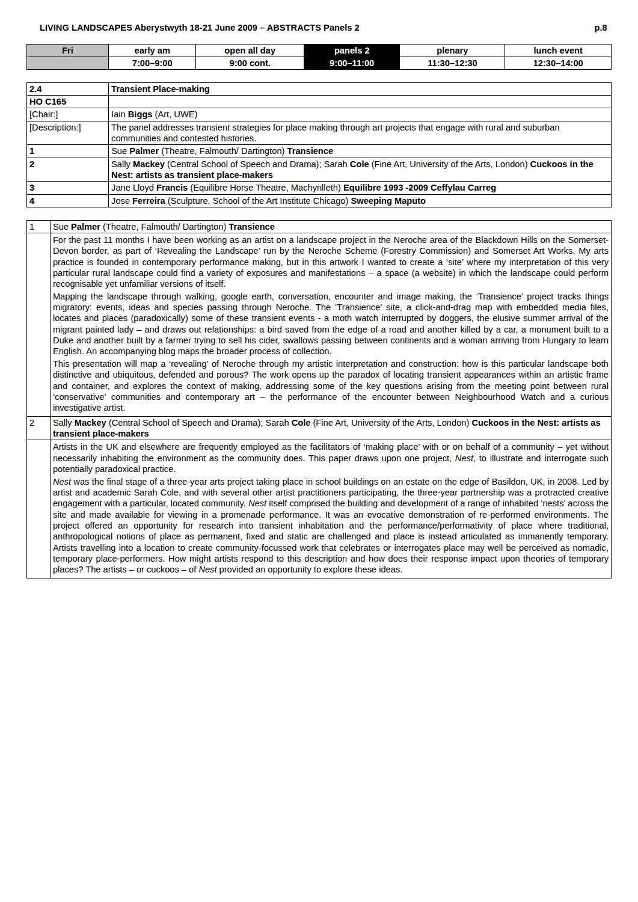LIVING LANDSCAPES Aberystwyth 18-21 June 2009 – ABSTRACTS Panels 2 p.8
| Fri | early am | open all day | panels 2 | plenary | lunch event |
| | 7:00–9:00 | 9:00 cont. | 9:00–11:00 | 11:30–12:30 | 12:30–14:00 |
| 2.4 | Transient Place-making |
| HO C165 | |
| [Chair:] | Iain Biggs (Art, UWE) |
| [Description:] | The panel addresses transient strategies for place making through art projects that engage with rural and suburban communities and contested histories. |
| 1 | Sue Palmer (Theatre, Falmouth/ Dartington) Transience |
| 2 | Sally Mackey (Central School of Speech and Drama); Sarah Cole (Fine Art, University of the Arts, London) Cuckoos in the Nest: artists as transient place-makers |
| 3 | Jane Lloyd Francis (Equilibre Horse Theatre, Machynlleth) Equilibre 1993 -2009 Ceffylau Carreg |
| 4 | Jose Ferreira (Sculpture, School of the Art Institute Chicago) Sweeping Maputo |
| 1 | Sue Palmer (Theatre, Falmouth/ Dartington) Transience |
| | For the past 11 months I have been working as an artist on a landscape project in the Neroche area of the Blackdown Hills on the Somerset-Devon border, as part of ‘Revealing the Landscape’ run by the Neroche Scheme (Forestry Commission) and Somerset Art Works. My arts practice is founded in contemporary performance making, but in this artwork I wanted to create a ‘site’ where my interpretation of this very particular rural landscape could find a variety of exposures and manifestations – a space (a website) in which the landscape could perform recognisable yet unfamiliar versions of itself. Mapping the landscape through walking, google earth, conversation, encounter and image making, the ‘Transience’ project tracks things migratory: events, ideas and species passing through Neroche. The ‘Transience’ site, a click-and-drag map with embedded media files, locates and places (paradoxically) some of these transient events - a moth watch interrupted by doggers, the elusive summer arrival of the migrant painted lady – and draws out relationships: a bird saved from the edge of a road and another killed by a car, a monument built to a Duke and another built by a farmer trying to sell his cider, swallows passing between continents and a woman arriving from Hungary to learn English. An accompanying blog maps the broader process of collection. This presentation will map a ‘revealing’ of Neroche through my artistic interpretation and construction: how is this particular landscape both distinctive and ubiquitous, defended and porous? The work opens up the paradox of locating transient appearances within an artistic frame and container, and explores the context of making, addressing some of the key questions arising from the meeting point between rural ‘conservative’ communities and contemporary art – the performance of the encounter between Neighbourhood Watch and a curious investigative artist. |
| 2 | Sally Mackey (Central School of Speech and Drama); Sarah Cole (Fine Art, University of the Arts, London) Cuckoos in the Nest: artists as transient place-makers |
| | Artists in the UK and elsewhere are frequently employed as the facilitators of ‘making place’ with or on behalf of a community – yet without necessarily inhabiting the environment as the community does. This paper draws upon one project, Nest , to illustrate and interrogate such potentially paradoxical practice. Nest was the final stage of a three-year arts project taking place in school buildings on an estate on the edge of Basildon, UK, in 2008. Led by artist and academic Sarah Cole, and with several other artist practitioners participating, the three-year partnership was a protracted creative engagement with a particular, located community. Nest itself comprised the building and development of a range of inhabited ‘nests’ across the site and made available for viewing in a promenade performance. It was an evocative demonstration of re-performed environments. The project offered an opportunity for research into transient inhabitation and the performance/performativity of place where traditional, anthropological notions of place as permanent, fixed and static are challenged and place is instead articulated as immanently temporary. Artists travelling into a location to create community-focussed work that celebrates or interrogates place may well be perceived as nomadic, temporary place-performers. How might artists respond to this description and how does their response impact upon theories of temporary places? The artists – or cuckoos – of Nest provided an opportunity to explore these ideas. |